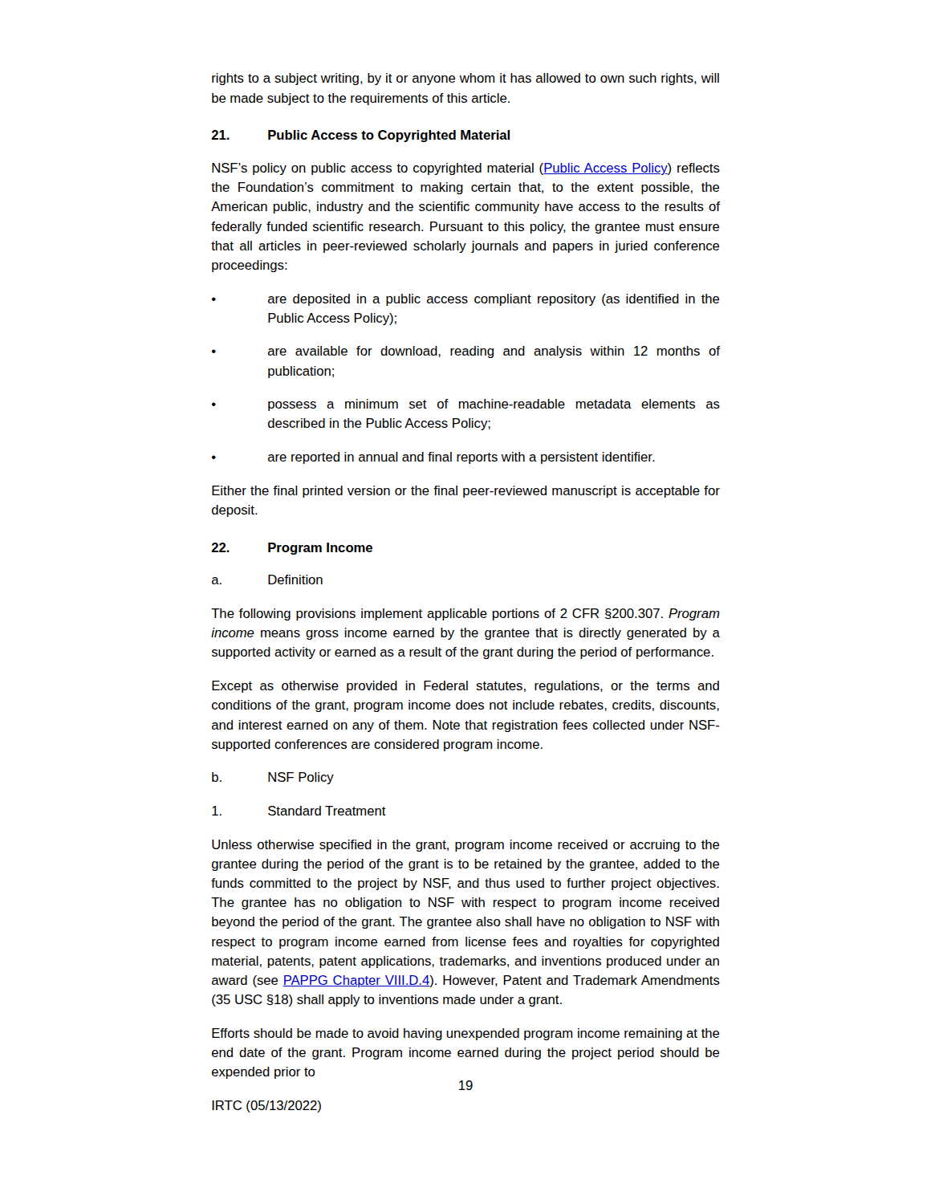rights to a subject writing, by it or anyone whom it has allowed to own such rights, will be made subject to the requirements of this article.
21. Public Access to Copyrighted Material
NSF’s policy on public access to copyrighted material (Public Access Policy) reflects the Foundation’s commitment to making certain that, to the extent possible, the American public, industry and the scientific community have access to the results of federally funded scientific research. Pursuant to this policy, the grantee must ensure that all articles in peer-reviewed scholarly journals and papers in juried conference proceedings:
are deposited in a public access compliant repository (as identified in the Public Access Policy);
are available for download, reading and analysis within 12 months of publication;
possess a minimum set of machine-readable metadata elements as described in the Public Access Policy;
are reported in annual and final reports with a persistent identifier.
Either the final printed version or the final peer-reviewed manuscript is acceptable for deposit.
22. Program Income
a. Definition
The following provisions implement applicable portions of 2 CFR §200.307. Program income means gross income earned by the grantee that is directly generated by a supported activity or earned as a result of the grant during the period of performance.
Except as otherwise provided in Federal statutes, regulations, or the terms and conditions of the grant, program income does not include rebates, credits, discounts, and interest earned on any of them. Note that registration fees collected under NSF-supported conferences are considered program income.
b. NSF Policy
1. Standard Treatment
Unless otherwise specified in the grant, program income received or accruing to the grantee during the period of the grant is to be retained by the grantee, added to the funds committed to the project by NSF, and thus used to further project objectives. The grantee has no obligation to NSF with respect to program income received beyond the period of the grant. The grantee also shall have no obligation to NSF with respect to program income earned from license fees and royalties for copyrighted material, patents, patent applications, trademarks, and inventions produced under an award (see PAPPG Chapter VIII.D.4). However, Patent and Trademark Amendments (35 USC §18) shall apply to inventions made under a grant.
Efforts should be made to avoid having unexpended program income remaining at the end date of the grant. Program income earned during the project period should be expended prior to
19
IRTC (05/13/2022)